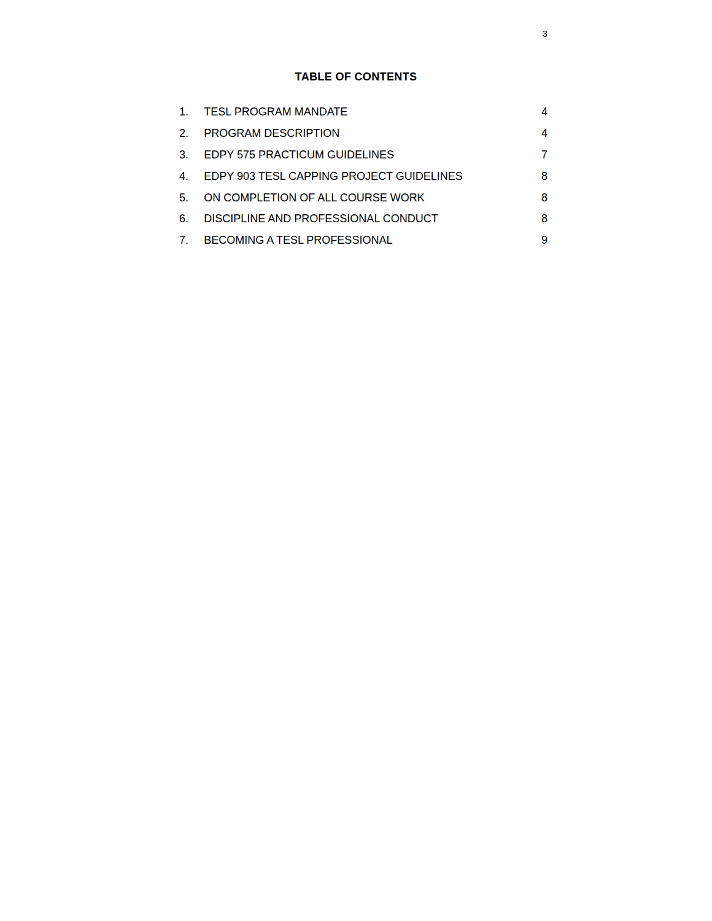3
TABLE OF CONTENTS
| 1. | TESL PROGRAM MANDATE | 4 |
| 2. | PROGRAM DESCRIPTION | 4 |
| 3. | EDPY 575 PRACTICUM GUIDELINES | 7 |
| 4. | EDPY 903 TESL CAPPING PROJECT GUIDELINES | 8 |
| 5. | ON COMPLETION OF ALL COURSE WORK | 8 |
| 6. | DISCIPLINE AND PROFESSIONAL CONDUCT | 8 |
| 7. | BECOMING A TESL PROFESSIONAL | 9 |